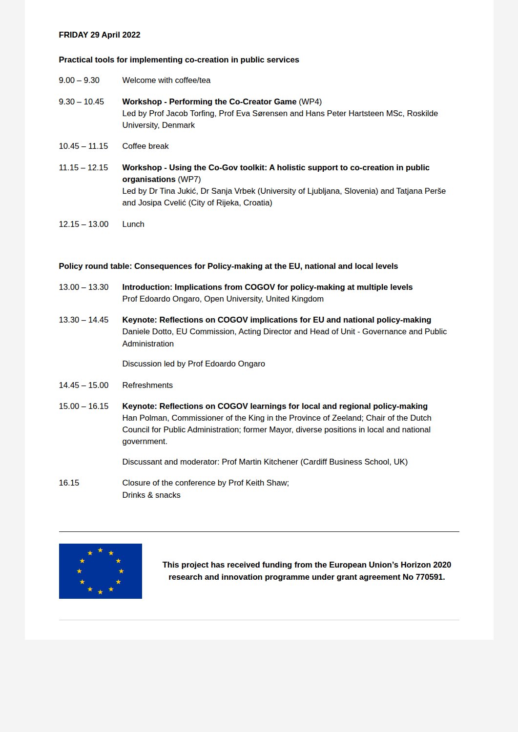FRIDAY 29 April 2022
Practical tools for implementing co-creation in public services
| 9.00 – 9.30 | Welcome with coffee/tea |
| 9.30 – 10.45 | Workshop - Performing the Co-Creator Game (WP4) Led by Prof Jacob Torfing, Prof Eva Sørensen and Hans Peter Hartsteen MSc, Roskilde University, Denmark |
| 10.45 – 11.15 | Coffee break |
| 11.15 – 12.15 | Workshop - Using the Co-Gov toolkit: A holistic support to co-creation in public organisations (WP7) Led by Dr Tina Jukić, Dr Sanja Vrbek (University of Ljubljana, Slovenia) and Tatjana Perše and Josipa Cvelić (City of Rijeka, Croatia) |
| 12.15 – 13.00 | Lunch |
Policy round table: Consequences for Policy-making at the EU, national and local levels
| 13.00 – 13.30 | Introduction: Implications from COGOV for policy-making at multiple levels Prof Edoardo Ongaro, Open University, United Kingdom |
| 13.30 – 14.45 | Keynote: Reflections on COGOV implications for EU and national policy-making Daniele Dotto, EU Commission, Acting Director and Head of Unit - Governance and Public Administration Discussion led by Prof Edoardo Ongaro |
| 14.45 – 15.00 | Refreshments |
| 15.00 – 16.15 | Keynote: Reflections on COGOV learnings for local and regional policy-making Han Polman, Commissioner of the King in the Province of Zeeland; Chair of the Dutch Council for Public Administration; former Mayor, diverse positions in local and national government. Discussant and moderator: Prof Martin Kitchener (Cardiff Business School, UK) |
| 16.15 | Closure of the conference by Prof Keith Shaw; Drinks & snacks |
★
★
★
★
★
★
★
★
★
★
★
★
This project has received funding from the European Union’s Horizon 2020 research and innovation programme under grant agreement No 770591.